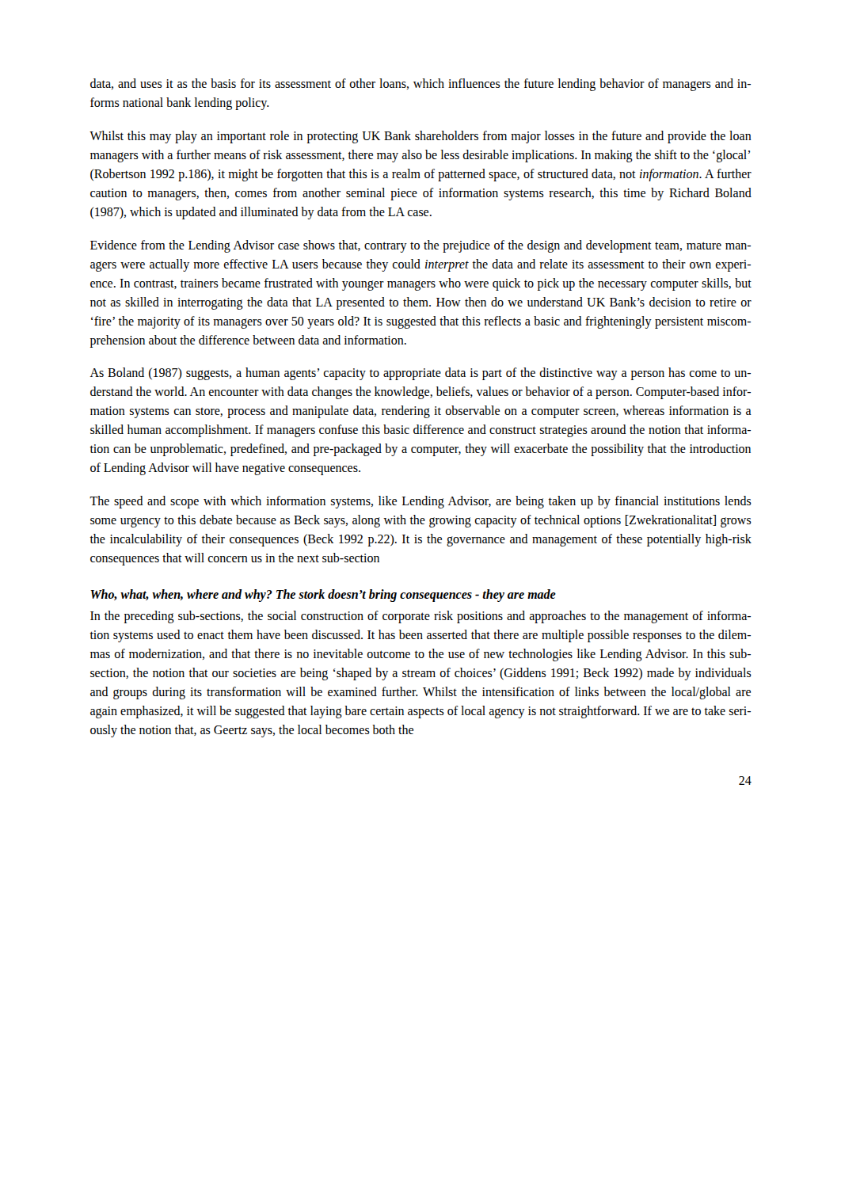data, and uses it as the basis for its assessment of other loans, which influences the future lending behavior of managers and informs national bank lending policy.
Whilst this may play an important role in protecting UK Bank shareholders from major losses in the future and provide the loan managers with a further means of risk assessment, there may also be less desirable implications. In making the shift to the ‘glocal’ (Robertson 1992 p.186), it might be forgotten that this is a realm of patterned space, of structured data, not information. A further caution to managers, then, comes from another seminal piece of information systems research, this time by Richard Boland (1987), which is updated and illuminated by data from the LA case.
Evidence from the Lending Advisor case shows that, contrary to the prejudice of the design and development team, mature managers were actually more effective LA users because they could interpret the data and relate its assessment to their own experience. In contrast, trainers became frustrated with younger managers who were quick to pick up the necessary computer skills, but not as skilled in interrogating the data that LA presented to them. How then do we understand UK Bank’s decision to retire or ‘fire’ the majority of its managers over 50 years old? It is suggested that this reflects a basic and frighteningly persistent miscomprehension about the difference between data and information.
As Boland (1987) suggests, a human agents’ capacity to appropriate data is part of the distinctive way a person has come to understand the world. An encounter with data changes the knowledge, beliefs, values or behavior of a person. Computer-based information systems can store, process and manipulate data, rendering it observable on a computer screen, whereas information is a skilled human accomplishment. If managers confuse this basic difference and construct strategies around the notion that information can be unproblematic, predefined, and pre-packaged by a computer, they will exacerbate the possibility that the introduction of Lending Advisor will have negative consequences.
The speed and scope with which information systems, like Lending Advisor, are being taken up by financial institutions lends some urgency to this debate because as Beck says, along with the growing capacity of technical options [Zwekrationalitat] grows the incalculability of their consequences (Beck 1992 p.22). It is the governance and management of these potentially high-risk consequences that will concern us in the next sub-section
Who, what, when, where and why? The stork doesn’t bring consequences - they are made
In the preceding sub-sections, the social construction of corporate risk positions and approaches to the management of information systems used to enact them have been discussed. It has been asserted that there are multiple possible responses to the dilemmas of modernization, and that there is no inevitable outcome to the use of new technologies like Lending Advisor. In this sub-section, the notion that our societies are being ‘shaped by a stream of choices’ (Giddens 1991; Beck 1992) made by individuals and groups during its transformation will be examined further. Whilst the intensification of links between the local/global are again emphasized, it will be suggested that laying bare certain aspects of local agency is not straightforward. If we are to take seriously the notion that, as Geertz says, the local becomes both the
24